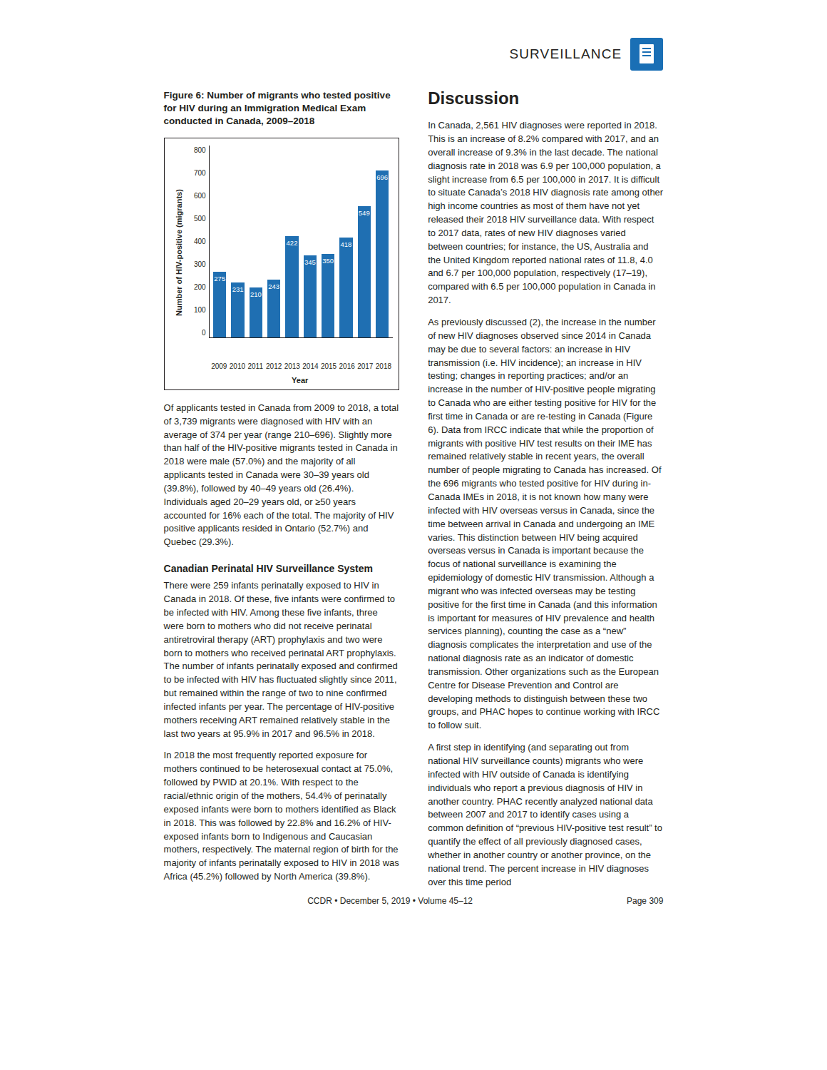SURVEILLANCE
Figure 6: Number of migrants who tested positive for HIV during an Immigration Medical Exam conducted in Canada, 2009–2018
Number of HIV-positive (migrants)
800
700
600
500
400
300
200
100
0
275
231
210
243
422
345
350
418
549
696
2009
2010
2011
2012
2013
2014
2015
2016
2017
2018
Year
Of applicants tested in Canada from 2009 to 2018, a total of 3,739 migrants were diagnosed with HIV with an average of 374 per year (range 210–696). Slightly more than half of the HIV-positive migrants tested in Canada in 2018 were male (57.0%) and the majority of all applicants tested in Canada were 30–39 years old (39.8%), followed by 40–49 years old (26.4%). Individuals aged 20–29 years old, or ≥50 years accounted for 16% each of the total. The majority of HIV positive applicants resided in Ontario (52.7%) and Quebec (29.3%).
Canadian Perinatal HIV Surveillance System
There were 259 infants perinatally exposed to HIV in Canada in 2018. Of these, five infants were confirmed to be infected with HIV. Among these five infants, three were born to mothers who did not receive perinatal antiretroviral therapy (ART) prophylaxis and two were born to mothers who received perinatal ART prophylaxis. The number of infants perinatally exposed and confirmed to be infected with HIV has fluctuated slightly since 2011, but remained within the range of two to nine confirmed infected infants per year. The percentage of HIV-positive mothers receiving ART remained relatively stable in the last two years at 95.9% in 2017 and 96.5% in 2018.
In 2018 the most frequently reported exposure for mothers continued to be heterosexual contact at 75.0%, followed by PWID at 20.1%. With respect to the racial/ethnic origin of the mothers, 54.4% of perinatally exposed infants were born to mothers identified as Black in 2018. This was followed by 22.8% and 16.2% of HIV-exposed infants born to Indigenous and Caucasian mothers, respectively. The maternal region of birth for the majority of infants perinatally exposed to HIV in 2018 was Africa (45.2%) followed by North America (39.8%).
Discussion
In Canada, 2,561 HIV diagnoses were reported in 2018. This is an increase of 8.2% compared with 2017, and an overall increase of 9.3% in the last decade. The national diagnosis rate in 2018 was 6.9 per 100,000 population, a slight increase from 6.5 per 100,000 in 2017. It is difficult to situate Canada’s 2018 HIV diagnosis rate among other high income countries as most of them have not yet released their 2018 HIV surveillance data. With respect to 2017 data, rates of new HIV diagnoses varied between countries; for instance, the US, Australia and the United Kingdom reported national rates of 11.8, 4.0 and 6.7 per 100,000 population, respectively (17–19), compared with 6.5 per 100,000 population in Canada in 2017.
As previously discussed (2), the increase in the number of new HIV diagnoses observed since 2014 in Canada may be due to several factors: an increase in HIV transmission (i.e. HIV incidence); an increase in HIV testing; changes in reporting practices; and/or an increase in the number of HIV-positive people migrating to Canada who are either testing positive for HIV for the first time in Canada or are re-testing in Canada (Figure 6). Data from IRCC indicate that while the proportion of migrants with positive HIV test results on their IME has remained relatively stable in recent years, the overall number of people migrating to Canada has increased. Of the 696 migrants who tested positive for HIV during in-Canada IMEs in 2018, it is not known how many were infected with HIV overseas versus in Canada, since the time between arrival in Canada and undergoing an IME varies. This distinction between HIV being acquired overseas versus in Canada is important because the focus of national surveillance is examining the epidemiology of domestic HIV transmission. Although a migrant who was infected overseas may be testing positive for the first time in Canada (and this information is important for measures of HIV prevalence and health services planning), counting the case as a “new” diagnosis complicates the interpretation and use of the national diagnosis rate as an indicator of domestic transmission. Other organizations such as the European Centre for Disease Prevention and Control are developing methods to distinguish between these two groups, and PHAC hopes to continue working with IRCC to follow suit.
A first step in identifying (and separating out from national HIV surveillance counts) migrants who were infected with HIV outside of Canada is identifying individuals who report a previous diagnosis of HIV in another country. PHAC recently analyzed national data between 2007 and 2017 to identify cases using a common definition of “previous HIV-positive test result” to quantify the effect of all previously diagnosed cases, whether in another country or another province, on the national trend. The percent increase in HIV diagnoses over this time period
CCDR • December 5, 2019 • Volume 45–12
Page 309